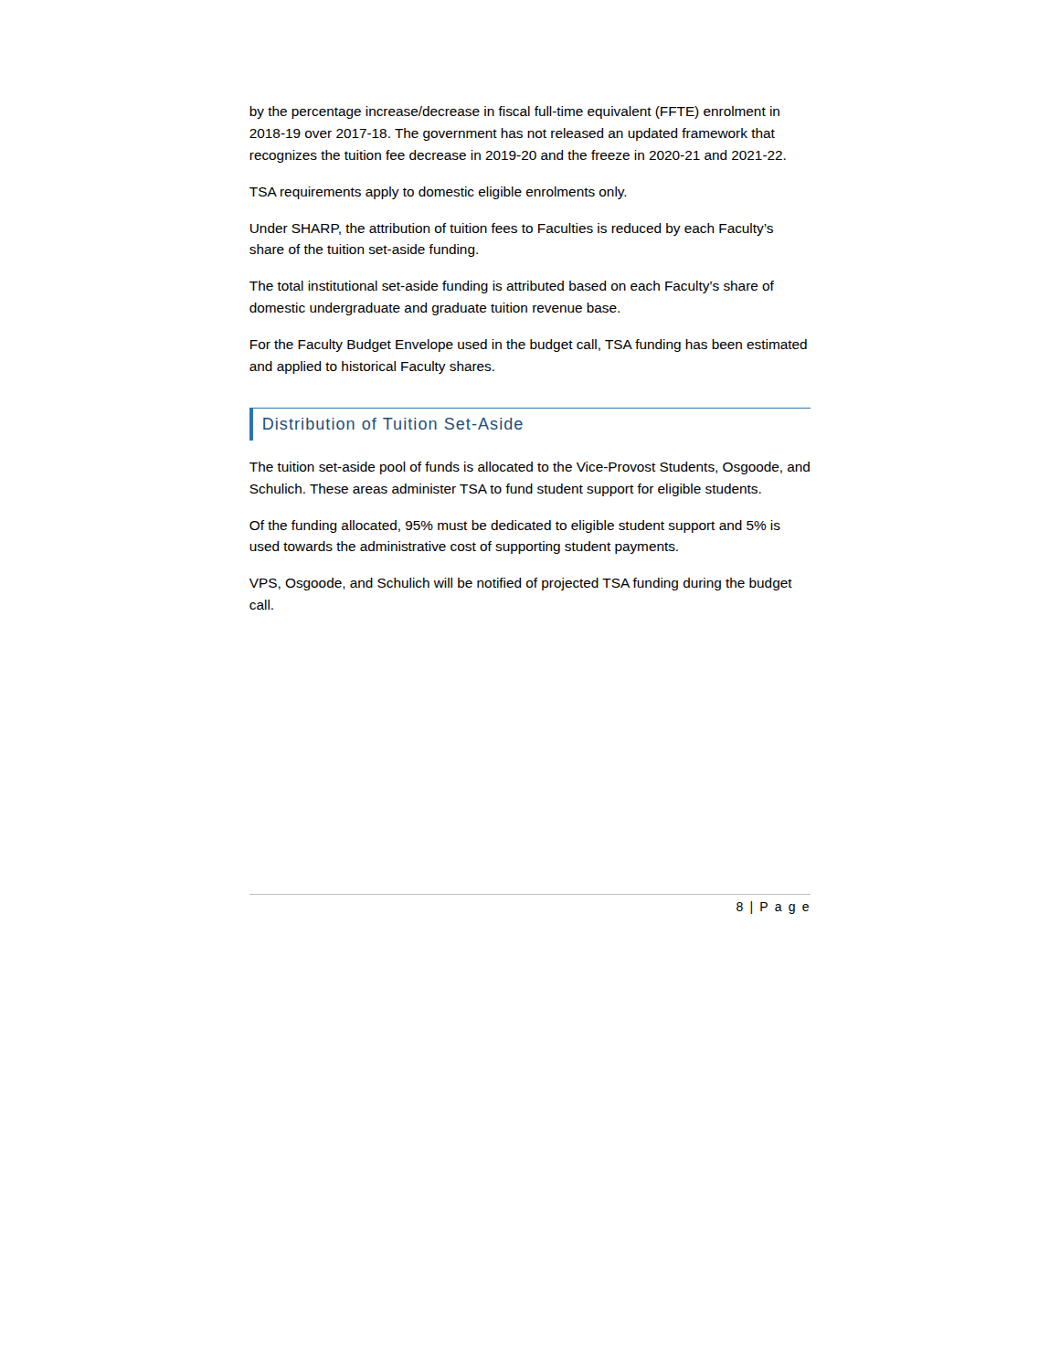by the percentage increase/decrease in fiscal full-time equivalent (FFTE) enrolment in 2018-19 over 2017-18. The government has not released an updated framework that recognizes the tuition fee decrease in 2019-20 and the freeze in 2020-21 and 2021-22.
TSA requirements apply to domestic eligible enrolments only.
Under SHARP, the attribution of tuition fees to Faculties is reduced by each Faculty’s share of the tuition set-aside funding.
The total institutional set-aside funding is attributed based on each Faculty’s share of domestic undergraduate and graduate tuition revenue base.
For the Faculty Budget Envelope used in the budget call, TSA funding has been estimated and applied to historical Faculty shares.
Distribution of Tuition Set-Aside
The tuition set-aside pool of funds is allocated to the Vice-Provost Students, Osgoode, and Schulich. These areas administer TSA to fund student support for eligible students.
Of the funding allocated, 95% must be dedicated to eligible student support and 5% is used towards the administrative cost of supporting student payments.
VPS, Osgoode, and Schulich will be notified of projected TSA funding during the budget call.
8 | P a g e